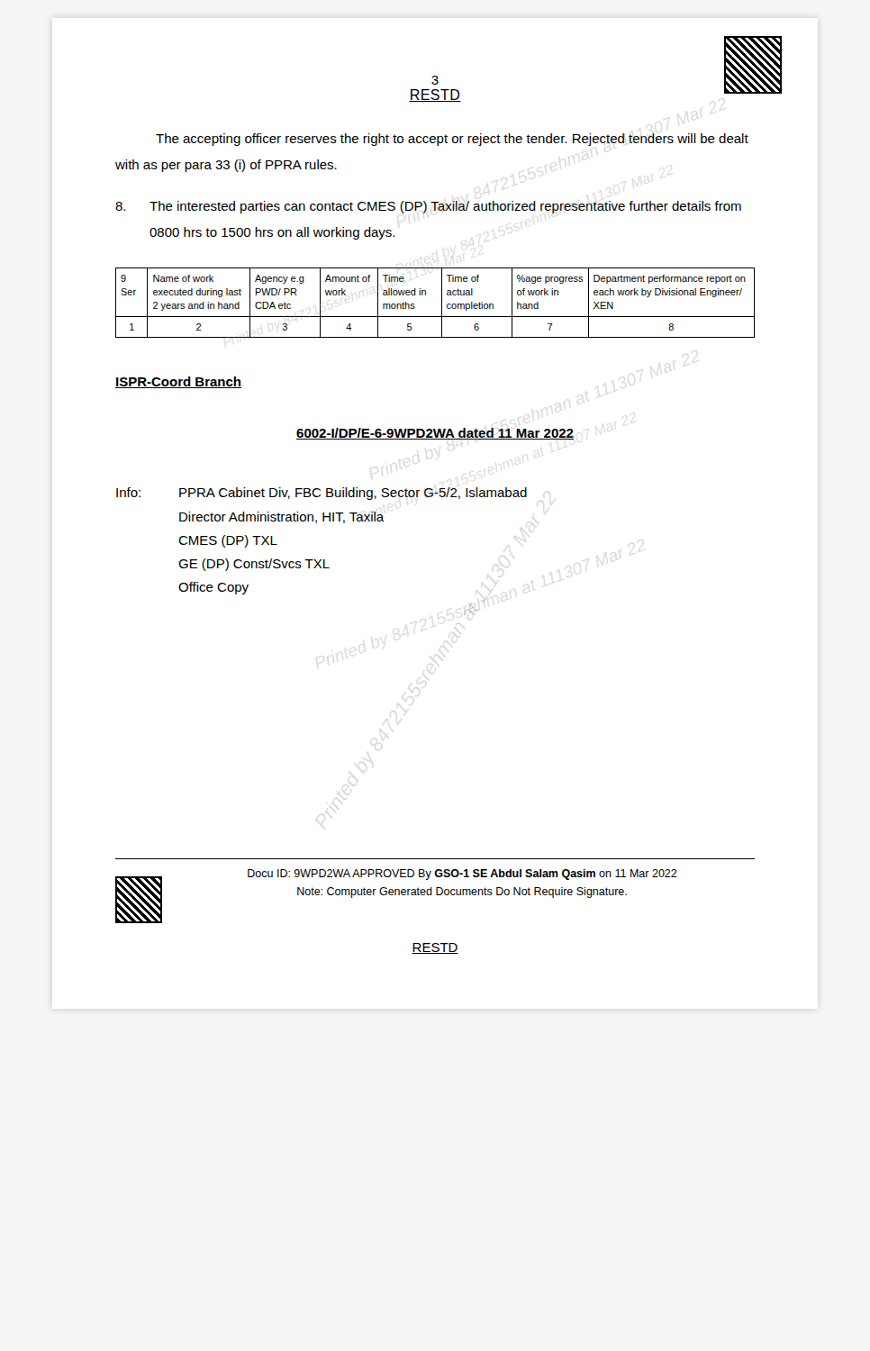3
RESTD
The accepting officer reserves the right to accept or reject the tender. Rejected tenders will be dealt with as per para 33 (i) of PPRA rules.
8.
The interested parties can contact CMES (DP) Taxila/ authorized representative further details from 0800 hrs to 1500 hrs on all working days.
| 9 Ser | Name of work executed during last 2 years and in hand | Agency e.g PWD/ PR CDA etc | Amount of work | Time allowed in months | Time of actual completion | %age progress of work in hand | Department performance report on each work by Divisional Engineer/ XEN |
| --- | --- | --- | --- | --- | --- | --- | --- |
| 1 | 2 | 3 | 4 | 5 | 6 | 7 | 8 |
ISPR-Coord Branch
6002-I/DP/E-6-9WPD2WA dated 11 Mar 2022
Info:
PPRA Cabinet Div, FBC Building, Sector G-5/2, Islamabad
Director Administration, HIT, Taxila
CMES (DP) TXL
GE (DP) Const/Svcs TXL
Office Copy
Printed by 8472155srehman at 111307 Mar 22
Printed by 8472155srehman at 111307 Mar 22
Printed by 8472155srehman at 111307 Mar 22
Printed by 8472155srehman at 111307 Mar 22
Printed by 8472155srehman at 111307 Mar 22
Printed by 8472155srehman at 111307 Mar 22
Printed by 8472155srehman at 111307 Mar 22
Docu ID: 9WPD2WA APPROVED By GSO-1 SE Abdul Salam Qasim on 11 Mar 2022
Note: Computer Generated Documents Do Not Require Signature.
RESTD